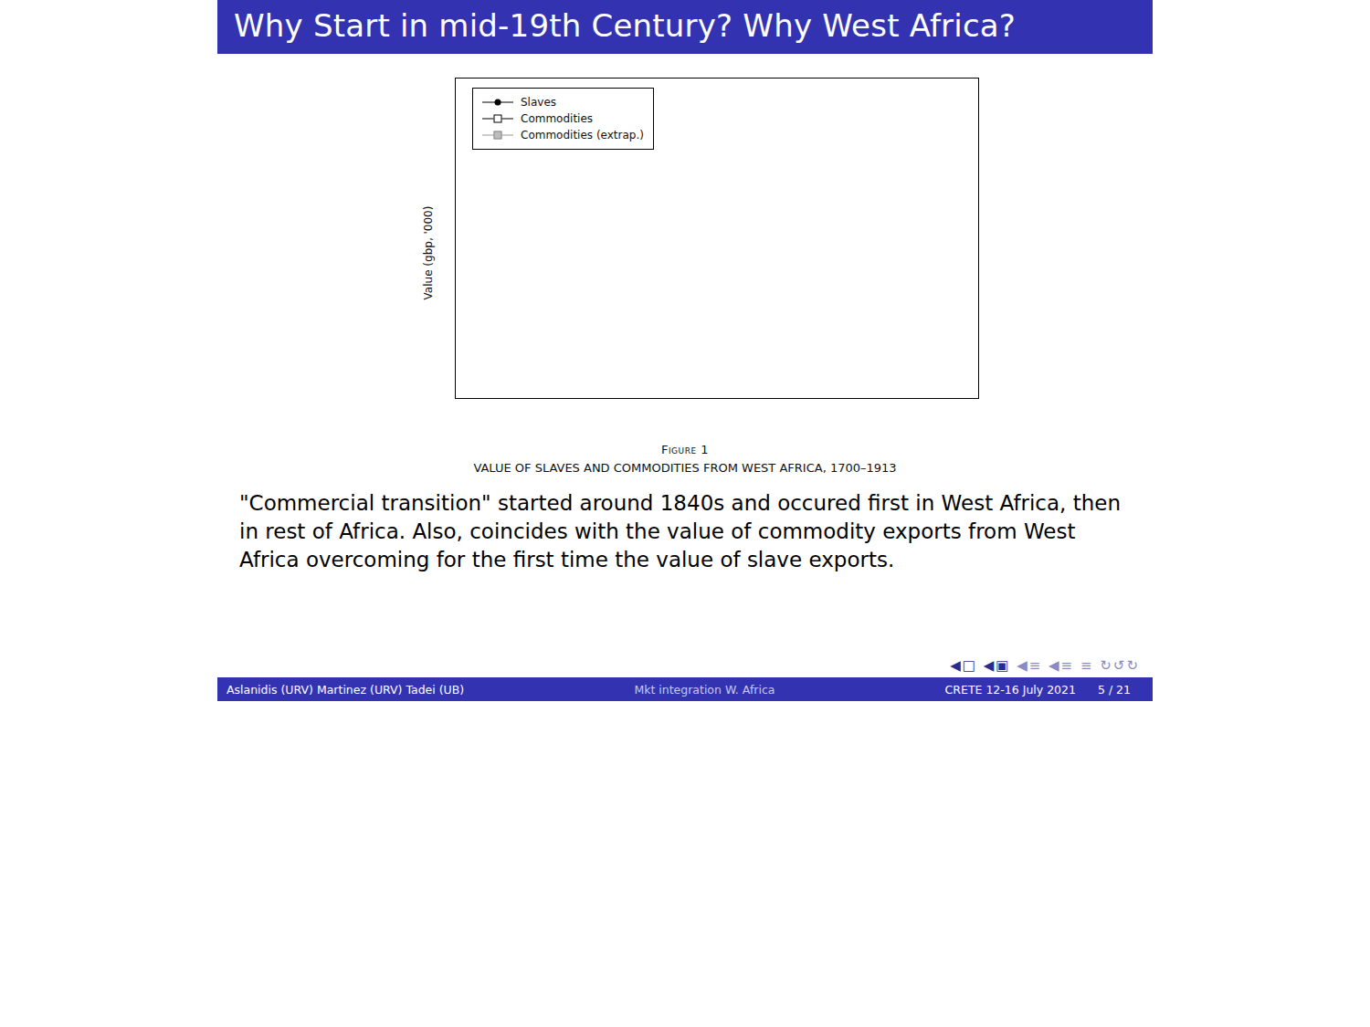Why Start in mid-19th Century? Why West Africa?
Value (gbp, '000)
Slaves
Commodities
Commodities (extrap.)
100,000
10,000
1,000
100
10
1
1700
1720
1740
1760
1780
1800
1820
1840
1860
1880
1900
1920
Figure 1
VALUE OF SLAVES AND COMMODITIES FROM WEST AFRICA, 1700–1913
"Commercial transition" started around 1840s and occured first in West Africa, then in rest of Africa. Also, coincides with the value of commodity exports from West Africa overcoming for the first time the value of slave exports.
◀□ ◀▣ ◀≡ ◀≡ ≡ ↻↺↻
Aslanidis (URV) Martinez (URV) Tadei (UB)
Mkt integration W. Africa
CRETE 12-16 July 20215 / 21